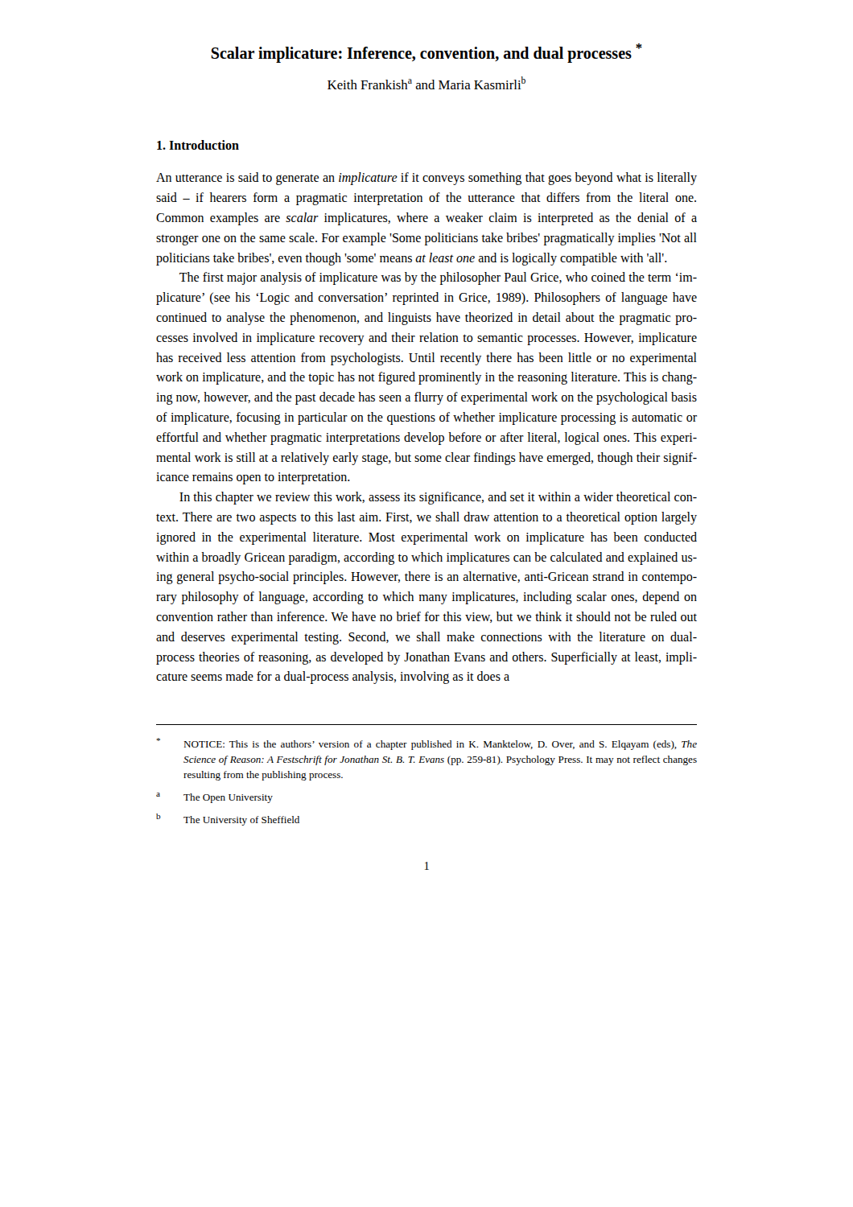Scalar implicature: Inference, convention, and dual processes *
Keith Frankisha and Maria Kasmirlib
1. Introduction
An utterance is said to generate an implicature if it conveys something that goes beyond what is literally said – if hearers form a pragmatic interpretation of the utterance that differs from the literal one. Common examples are scalar implicatures, where a weaker claim is interpreted as the denial of a stronger one on the same scale. For example 'Some politicians take bribes' pragmatically implies 'Not all politicians take bribes', even though 'some' means at least one and is logically compatible with 'all'.
The first major analysis of implicature was by the philosopher Paul Grice, who coined the term ‘implicature’ (see his ‘Logic and conversation’ reprinted in Grice, 1989). Philosophers of language have continued to analyse the phenomenon, and linguists have theorized in detail about the pragmatic processes involved in implicature recovery and their relation to semantic processes. However, implicature has received less attention from psychologists. Until recently there has been little or no experimental work on implicature, and the topic has not figured prominently in the reasoning literature. This is changing now, however, and the past decade has seen a flurry of experimental work on the psychological basis of implicature, focusing in particular on the questions of whether implicature processing is automatic or effortful and whether pragmatic interpretations develop before or after literal, logical ones. This experimental work is still at a relatively early stage, but some clear findings have emerged, though their significance remains open to interpretation.
In this chapter we review this work, assess its significance, and set it within a wider theoretical context. There are two aspects to this last aim. First, we shall draw attention to a theoretical option largely ignored in the experimental literature. Most experimental work on implicature has been conducted within a broadly Gricean paradigm, according to which implicatures can be calculated and explained using general psycho-social principles. However, there is an alternative, anti-Gricean strand in contemporary philosophy of language, according to which many implicatures, including scalar ones, depend on convention rather than inference. We have no brief for this view, but we think it should not be ruled out and deserves experimental testing. Second, we shall make connections with the literature on dual-process theories of reasoning, as developed by Jonathan Evans and others. Superficially at least, implicature seems made for a dual-process analysis, involving as it does a
*NOTICE: This is the authors’ version of a chapter published in K. Manktelow, D. Over, and S. Elqayam (eds), The Science of Reason: A Festschrift for Jonathan St. B. T. Evans (pp. 259-81). Psychology Press. It may not reflect changes resulting from the publishing process.
a The Open University
b The University of Sheffield
1